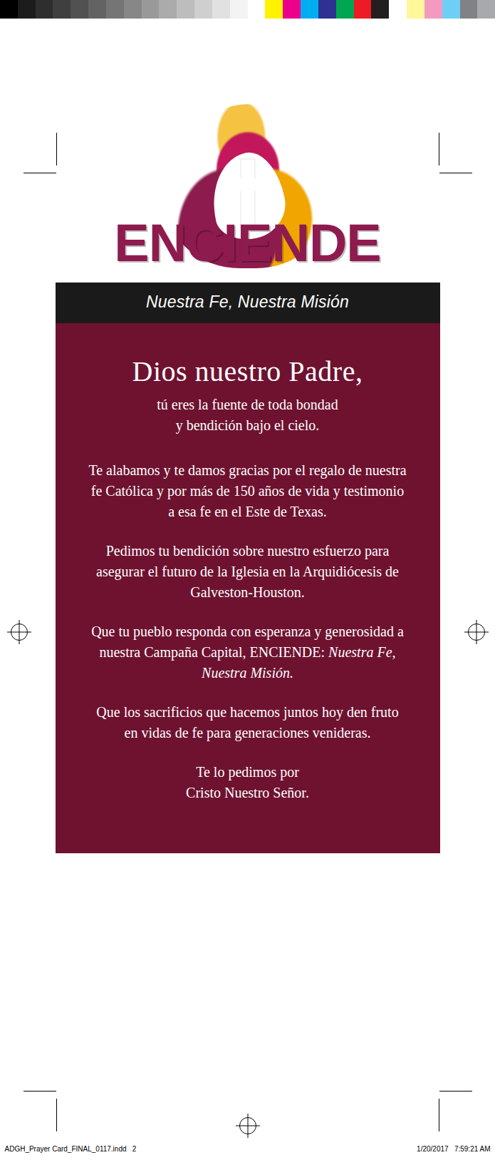ENCIENDE
Nuestra Fe, Nuestra Misión
Dios nuestro Padre,
tú eres la fuente de toda bondad
y bendición bajo el cielo.
Te alabamos y te damos gracias por el regalo de nuestra fe Católica y por más de 150 años de vida y testimonio a esa fe en el Este de Texas.
Pedimos tu bendición sobre nuestro esfuerzo para asegurar el futuro de la Iglesia en la Arquidiócesis de Galveston-Houston.
Que tu pueblo responda con esperanza y generosidad a nuestra Campaña Capital, ENCIENDE: Nuestra Fe, Nuestra Misión.
Que los sacrificios que hacemos juntos hoy den fruto en vidas de fe para generaciones venideras.
Te lo pedimos por
Cristo Nuestro Señor.
ADGH_Prayer Card_FINAL_0117.indd 2 1/20/2017 7:59:21 AM